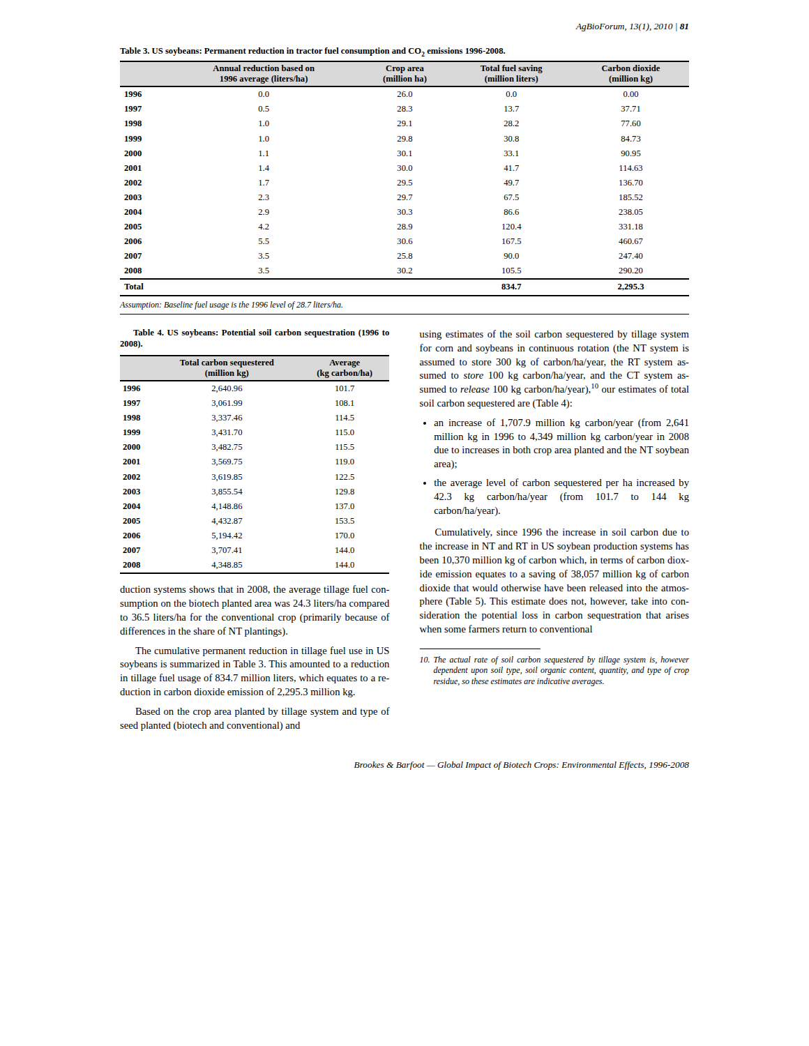AgBioForum, 13(1), 2010 | 81
Table 3. US soybeans: Permanent reduction in tractor fuel consumption and CO2 emissions 1996-2008.
| | Annual reduction based on 1996 average (liters/ha) | Crop area (million ha) | Total fuel saving (million liters) | Carbon dioxide (million kg) |
| --- | --- | --- | --- | --- |
| 1996 | 0.0 | 26.0 | 0.0 | 0.00 |
| 1997 | 0.5 | 28.3 | 13.7 | 37.71 |
| 1998 | 1.0 | 29.1 | 28.2 | 77.60 |
| 1999 | 1.0 | 29.8 | 30.8 | 84.73 |
| 2000 | 1.1 | 30.1 | 33.1 | 90.95 |
| 2001 | 1.4 | 30.0 | 41.7 | 114.63 |
| 2002 | 1.7 | 29.5 | 49.7 | 136.70 |
| 2003 | 2.3 | 29.7 | 67.5 | 185.52 |
| 2004 | 2.9 | 30.3 | 86.6 | 238.05 |
| 2005 | 4.2 | 28.9 | 120.4 | 331.18 |
| 2006 | 5.5 | 30.6 | 167.5 | 460.67 |
| 2007 | 3.5 | 25.8 | 90.0 | 247.40 |
| 2008 | 3.5 | 30.2 | 105.5 | 290.20 |
| Total | | | 834.7 | 2,295.3 |
Assumption: Baseline fuel usage is the 1996 level of 28.7 liters/ha.
Table 4. US soybeans: Potential soil carbon sequestration (1996 to 2008).
| | Total carbon sequestered (million kg) | Average (kg carbon/ha) |
| --- | --- | --- |
| 1996 | 2,640.96 | 101.7 |
| 1997 | 3,061.99 | 108.1 |
| 1998 | 3,337.46 | 114.5 |
| 1999 | 3,431.70 | 115.0 |
| 2000 | 3,482.75 | 115.5 |
| 2001 | 3,569.75 | 119.0 |
| 2002 | 3,619.85 | 122.5 |
| 2003 | 3,855.54 | 129.8 |
| 2004 | 4,148.86 | 137.0 |
| 2005 | 4,432.87 | 153.5 |
| 2006 | 5,194.42 | 170.0 |
| 2007 | 3,707.41 | 144.0 |
| 2008 | 4,348.85 | 144.0 |
duction systems shows that in 2008, the average tillage fuel consumption on the biotech planted area was 24.3 liters/ha compared to 36.5 liters/ha for the conventional crop (primarily because of differences in the share of NT plantings).
The cumulative permanent reduction in tillage fuel use in US soybeans is summarized in Table 3. This amounted to a reduction in tillage fuel usage of 834.7 million liters, which equates to a reduction in carbon dioxide emission of 2,295.3 million kg.
Based on the crop area planted by tillage system and type of seed planted (biotech and conventional) and
using estimates of the soil carbon sequestered by tillage system for corn and soybeans in continuous rotation (the NT system is assumed to store 300 kg of carbon/ha/year, the RT system assumed to store 100 kg carbon/ha/year, and the CT system assumed to release 100 kg carbon/ha/year),10 our estimates of total soil carbon sequestered are (Table 4):
an increase of 1,707.9 million kg carbon/year (from 2,641 million kg in 1996 to 4,349 million kg carbon/year in 2008 due to increases in both crop area planted and the NT soybean area);
the average level of carbon sequestered per ha increased by 42.3 kg carbon/ha/year (from 101.7 to 144 kg carbon/ha/year).
Cumulatively, since 1996 the increase in soil carbon due to the increase in NT and RT in US soybean production systems has been 10,370 million kg of carbon which, in terms of carbon dioxide emission equates to a saving of 38,057 million kg of carbon dioxide that would otherwise have been released into the atmosphere (Table 5). This estimate does not, however, take into consideration the potential loss in carbon sequestration that arises when some farmers return to conventional
10. The actual rate of soil carbon sequestered by tillage system is, however dependent upon soil type, soil organic content, quantity, and type of crop residue, so these estimates are indicative averages.
Brookes & Barfoot — Global Impact of Biotech Crops: Environmental Effects, 1996-2008